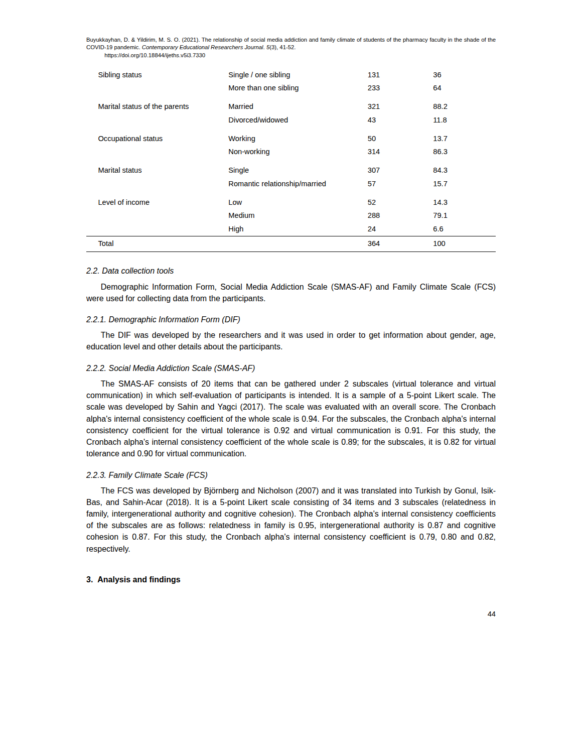Buyukkayhan, D. & Yildirim, M. S. O. (2021). The relationship of social media addiction and family climate of students of the pharmacy faculty in the shade of the COVID-19 pandemic. Contemporary Educational Researchers Journal. 5(3), 41-52. https://doi.org/10.18844/ijeths.v5i3.7330
| Sibling status | Single / one sibling | 131 | 36 |
| | More than one sibling | 233 | 64 |
| Marital status of the parents | Married | 321 | 88.2 |
| | Divorced/widowed | 43 | 11.8 |
| Occupational status | Working | 50 | 13.7 |
| | Non-working | 314 | 86.3 |
| Marital status | Single | 307 | 84.3 |
| | Romantic relationship/married | 57 | 15.7 |
| Level of income | Low | 52 | 14.3 |
| | Medium | 288 | 79.1 |
| | High | 24 | 6.6 |
| Total | | 364 | 100 |
2.2. Data collection tools
Demographic Information Form, Social Media Addiction Scale (SMAS-AF) and Family Climate Scale (FCS) were used for collecting data from the participants.
2.2.1. Demographic Information Form (DIF)
The DIF was developed by the researchers and it was used in order to get information about gender, age, education level and other details about the participants.
2.2.2. Social Media Addiction Scale (SMAS-AF)
The SMAS-AF consists of 20 items that can be gathered under 2 subscales (virtual tolerance and virtual communication) in which self-evaluation of participants is intended. It is a sample of a 5-point Likert scale. The scale was developed by Sahin and Yagci (2017). The scale was evaluated with an overall score. The Cronbach alpha's internal consistency coefficient of the whole scale is 0.94. For the subscales, the Cronbach alpha's internal consistency coefficient for the virtual tolerance is 0.92 and virtual communication is 0.91. For this study, the Cronbach alpha's internal consistency coefficient of the whole scale is 0.89; for the subscales, it is 0.82 for virtual tolerance and 0.90 for virtual communication.
2.2.3. Family Climate Scale (FCS)
The FCS was developed by Björnberg and Nicholson (2007) and it was translated into Turkish by Gonul, Isik-Bas, and Sahin-Acar (2018). It is a 5-point Likert scale consisting of 34 items and 3 subscales (relatedness in family, intergenerational authority and cognitive cohesion). The Cronbach alpha's internal consistency coefficients of the subscales are as follows: relatedness in family is 0.95, intergenerational authority is 0.87 and cognitive cohesion is 0.87. For this study, the Cronbach alpha's internal consistency coefficient is 0.79, 0.80 and 0.82, respectively.
3. Analysis and findings
44